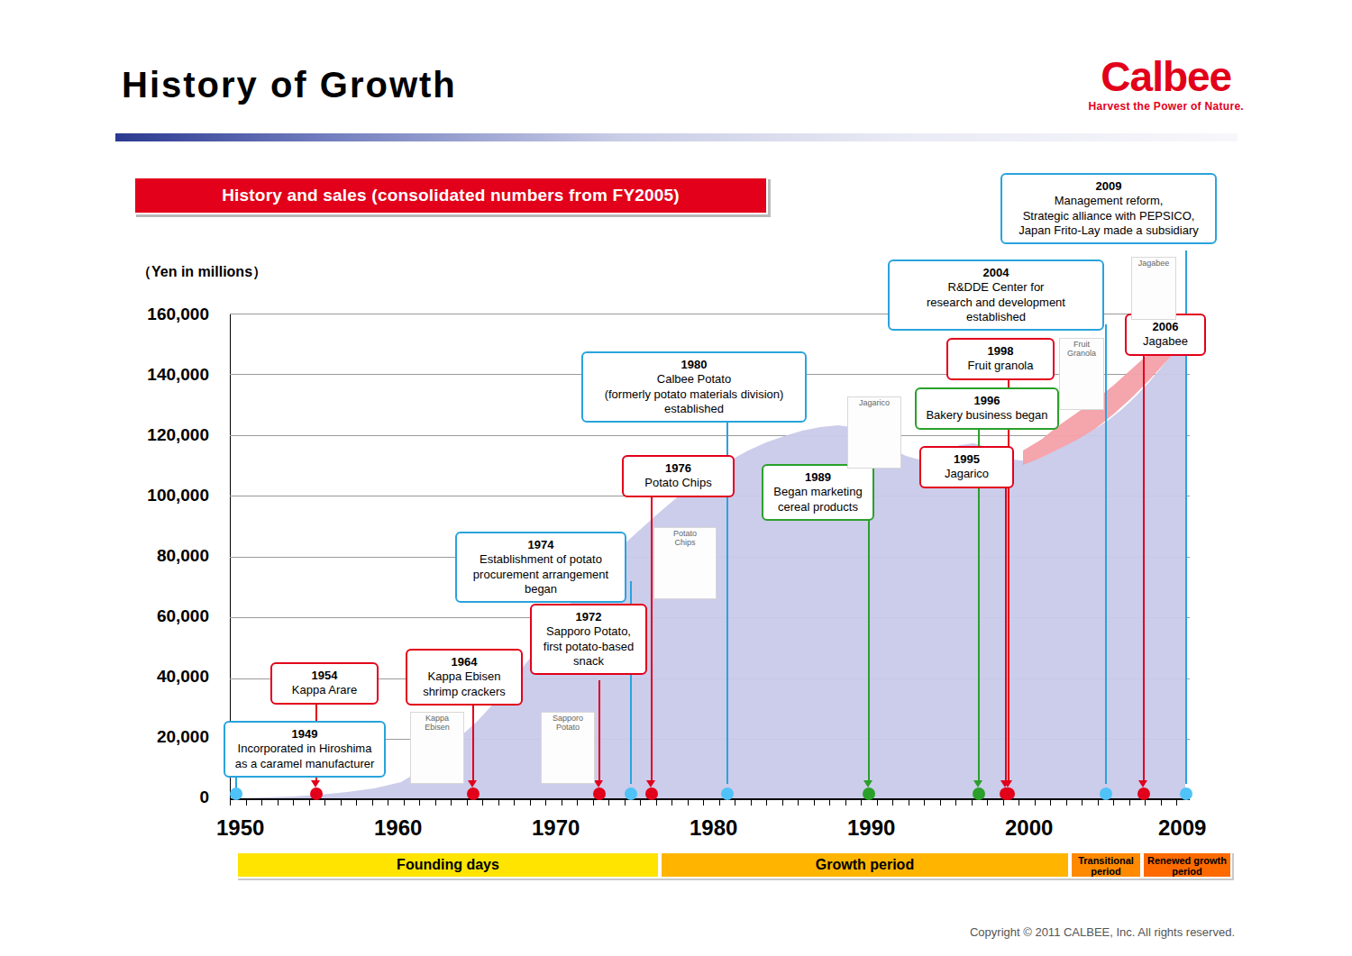History of Growth
Calbee
Harvest the Power of Nature.
History and sales (consolidated numbers from FY2005)
（Yen in millions）
160,000
140,000
120,000
100,000
80,000
60,000
40,000
20,000
0
1950
1960
1970
1980
1990
2000
2009
1949 Incorporated in Hiroshima
as a caramel manufacturer
1954 Kappa Arare
1964 Kappa Ebisen
shrimp crackers
1972 Sapporo Potato,
first potato-based
snack
1974 Establishment of potato
procurement arrangement
began
1976 Potato Chips
1980 Calbee Potato
(formerly potato materials division)
established
1989 Began marketing
cereal products
1995 Jagarico
1996 Bakery business began
1998 Fruit granola
2004 R&DDE Center for
research and development
established
2006 Jagabee
2009 Management reform,
Strategic alliance with PEPSICO,
Japan Frito-Lay made a subsidiary
Kappa
Ebisen
Sapporo
Potato
Potato
Chips
Jagarico
Fruit
Granola
Jagabee
Founding days
Growth period
Transitional
period
Renewed growth
period
Copyright © 2011 CALBEE, Inc. All rights reserved.